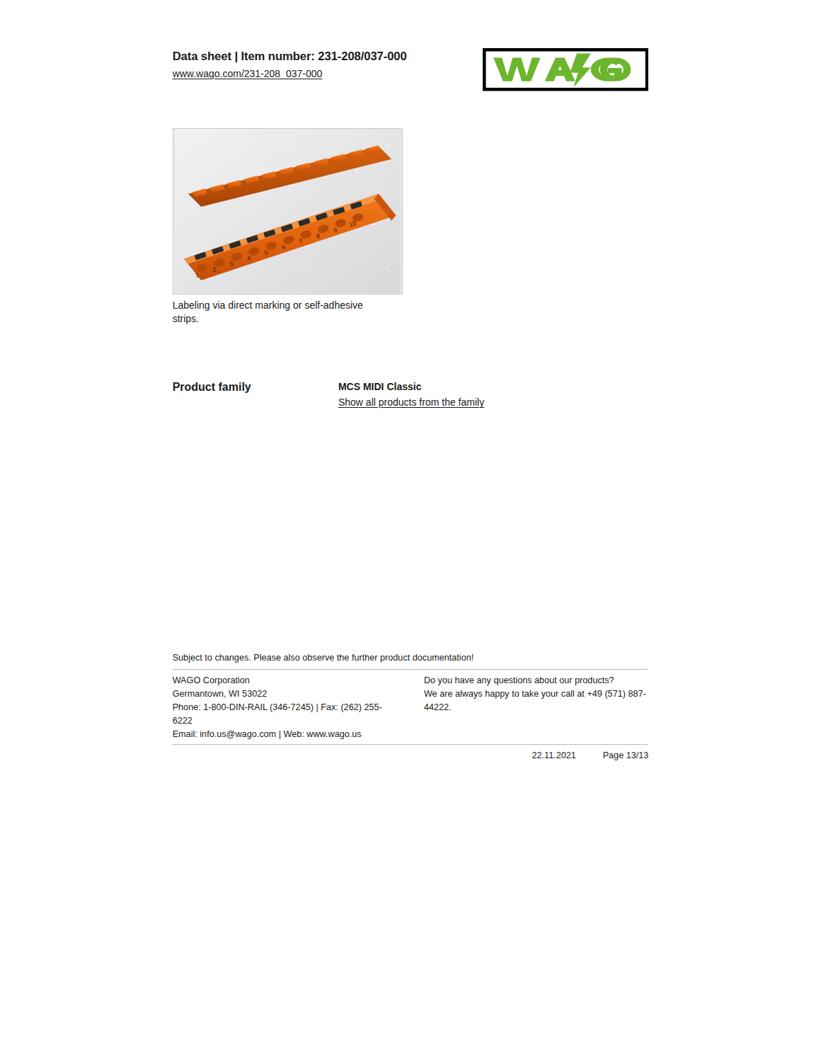Data sheet | Item number: 231-208/037-000
www.wago.com/231-208_037-000
1 2 3 4 5 6 7 8 9 10
Labeling via direct marking or self-adhesive strips.
Product family
MCS MIDI Classic
Show all products from the family
Subject to changes. Please also observe the further product documentation!
WAGO Corporation
Germantown, WI 53022
Phone: 1-800-DIN-RAIL (346-7245) | Fax: (262) 255-6222
Email: info.us@wago.com | Web: www.wago.us
Do you have any questions about our products?
We are always happy to take your call at +49 (571) 887-44222.
22.11.2021 Page 13/13